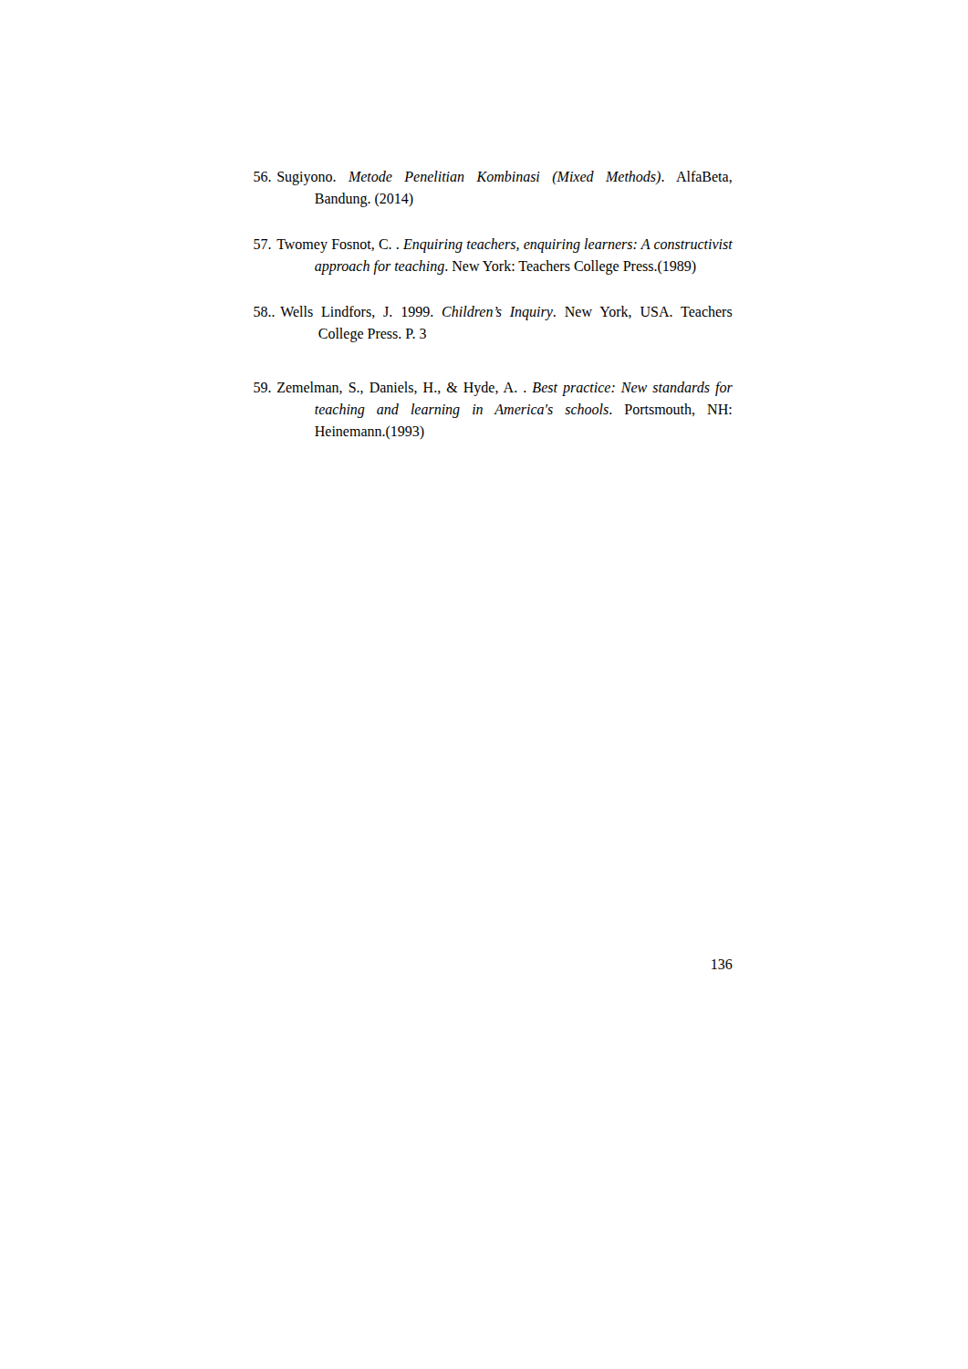56. Sugiyono. Metode Penelitian Kombinasi (Mixed Methods). AlfaBeta, Bandung. (2014)
57. Twomey Fosnot, C. . Enquiring teachers, enquiring learners: A constructivist approach for teaching. New York: Teachers College Press.(1989)
58.. Wells Lindfors, J. 1999. Children’s Inquiry. New York, USA. Teachers College Press. P. 3
59. Zemelman, S., Daniels, H., & Hyde, A. . Best practice: New standards for teaching and learning in America's schools. Portsmouth, NH: Heinemann.(1993)
136